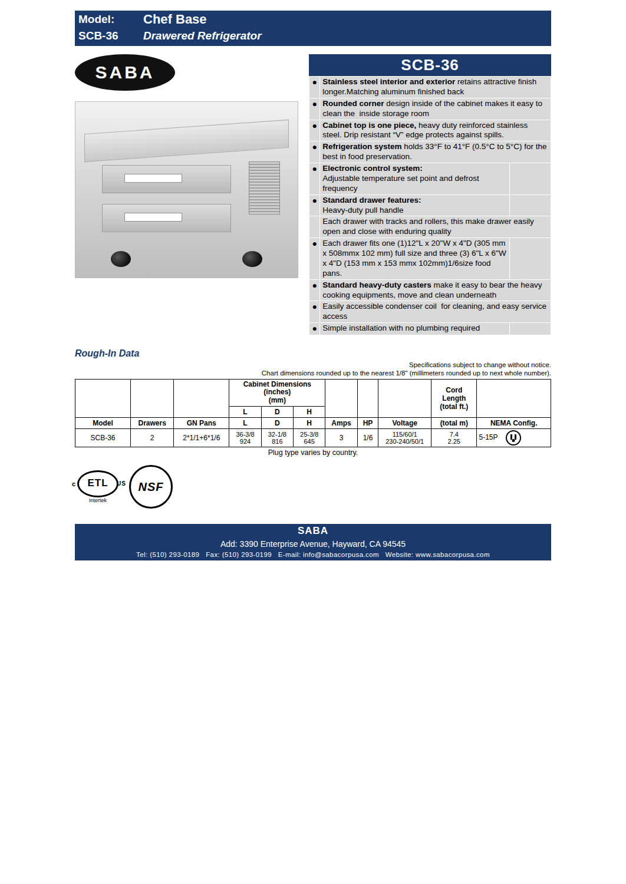| Model: | Chef Base |
| SCB-36 | Drawered Refrigerator |
SABA
SCB-36
| ● | Stainless steel interior and exterior retains attractive finish longer.Matching aluminum finished back |
| ● | Rounded corner design inside of the cabinet makes it easy to clean the inside storage room |
| ● | Cabinet top is one piece, heavy duty reinforced stainless steel. Drip resistant “V” edge protects against spills. |
| ● | Refrigeration system holds 33°F to 41°F (0.5°C to 5°C) for the best in food preservation. |
| ● | Electronic control system: Adjustable temperature set point and defrost frequency | |
| ● | Standard drawer features: Heavy-duty pull handle | |
| | Each drawer with tracks and rollers, this make drawer easily open and close with enduring quality |
| ● | Each drawer fits one (1)12"L x 20"W x 4"D (305 mm x 508mmx 102 mm) full size and three (3) 6"L x 6"W x 4"D (153 mm x 153 mmx 102mm)1/6size food pans. | |
| ● | Standard heavy-duty casters make it easy to bear the heavy cooking equipments, move and clean underneath |
| ● | Easily accessible condenser coil for cleaning, and easy service access |
| ● | Simple installation with no plumbing required | |
Rough-In Data
Specifications subject to change without notice.
Chart dimensions rounded up to the nearest 1/8" (millimeters rounded up to next whole number).
| | | | Cabinet Dimensions (inches) (mm) | | | | Cord Length (total ft.) | |
| --- | --- | --- | --- | --- | --- | --- | --- | --- |
| L | D | H |
| Model | Drawers | GN Pans | L | D | H | Amps | HP | Voltage | (total m) | NEMA Config. |
| SCB-36 | 2 | 2*1/1+6*1/6 | 36-3/8 924 | 32-1/8 816 | 25-3/8 645 | 3 | 1/6 | 115/60/1 230-240/50/1 | 7.4 2.25 | 5-15P |
Plug type varies by country.
c ETLUS
Intertek
NSF
SABA
Add: 3390 Enterprise Avenue, Hayward, CA 94545
Tel: (510) 293-0189 Fax: (510) 293-0199 E-mail: info@sabacorpusa.com Website: www.sabacorpusa.com